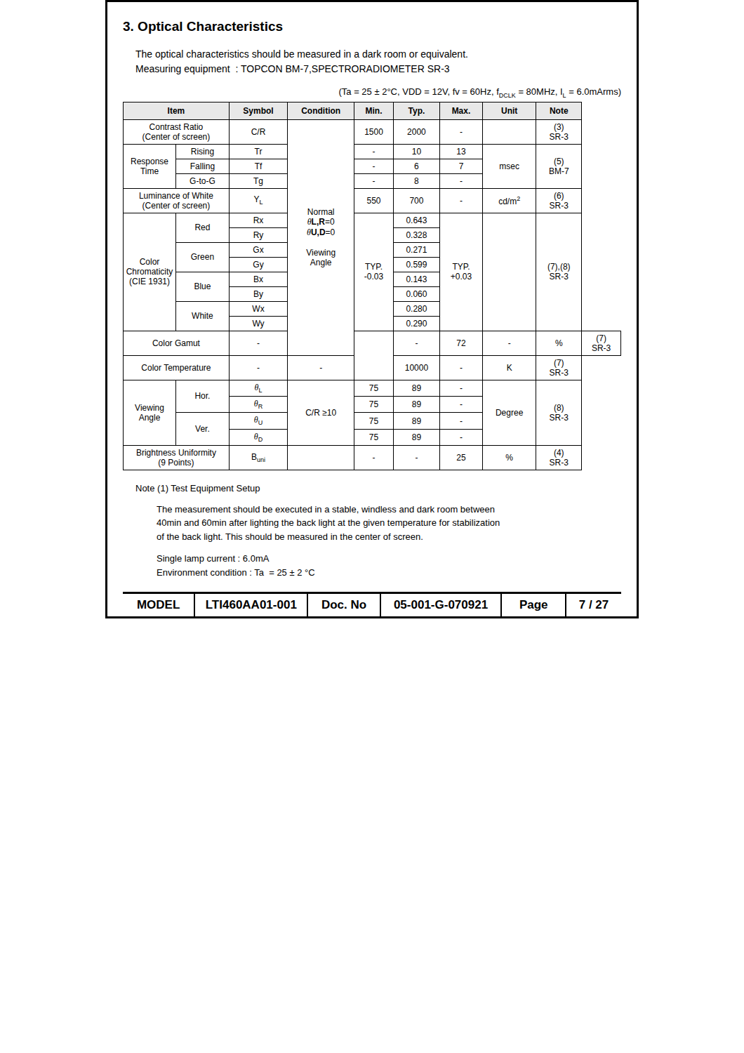3. Optical Characteristics
The optical characteristics should be measured in a dark room or equivalent.
Measuring equipment : TOPCON BM-7,SPECTRORADIOMETER SR-3
(Ta = 25 ± 2°C, VDD = 12V, fv = 60Hz, fDCLK = 80MHz, IL = 6.0mArms)
| Item | Symbol | Condition | Min. | Typ. | Max. | Unit | Note |
| --- | --- | --- | --- | --- | --- | --- | --- |
| Contrast Ratio (Center of screen) | C/R | Normal θ L,R =0 θ U,D =0 Viewing Angle | 1500 | 2000 | - | | (3) SR-3 |
| Response Time | Rising | Tr | - | 10 | 13 | msec | (5) BM-7 |
| Falling | Tf | - | 6 | 7 |
| G-to-G | Tg | - | 8 | - |
| Luminance of White (Center of screen) | Y L | 550 | 700 | - | cd/m 2 | (6) SR-3 |
| Color Chromaticity (CIE 1931) | Red | Rx | TYP. -0.03 | 0.643 | TYP. +0.03 | | (7),(8) SR-3 |
| Ry | 0.328 |
| Green | Gx | 0.271 |
| Gy | 0.599 |
| Blue | Bx | 0.143 |
| By | 0.060 |
| White | Wx | 0.280 |
| Wy | 0.290 |
| Color Gamut | - | | - | 72 | - | % | (7) SR-3 |
| Color Temperature | - | - | 10000 | - | K | (7) SR-3 |
| Viewing Angle | Hor. | θ L | C/R ≥10 | 75 | 89 | - | Degree | (8) SR-3 |
| θ R | 75 | 89 | - |
| Ver. | θ U | 75 | 89 | - |
| θ D | 75 | 89 | - |
| Brightness Uniformity (9 Points) | B uni | | - | - | 25 | % | (4) SR-3 |
Note (1) Test Equipment Setup
The measurement should be executed in a stable, windless and dark room between
40min and 60min after lighting the back light at the given temperature for stabilization
of the back light. This should be measured in the center of screen.
Single lamp current : 6.0mA
Environment condition : Ta = 25 ± 2 °C
MODEL
LTI460AA01-001
Doc. No
05-001-G-070921
Page
7 / 27